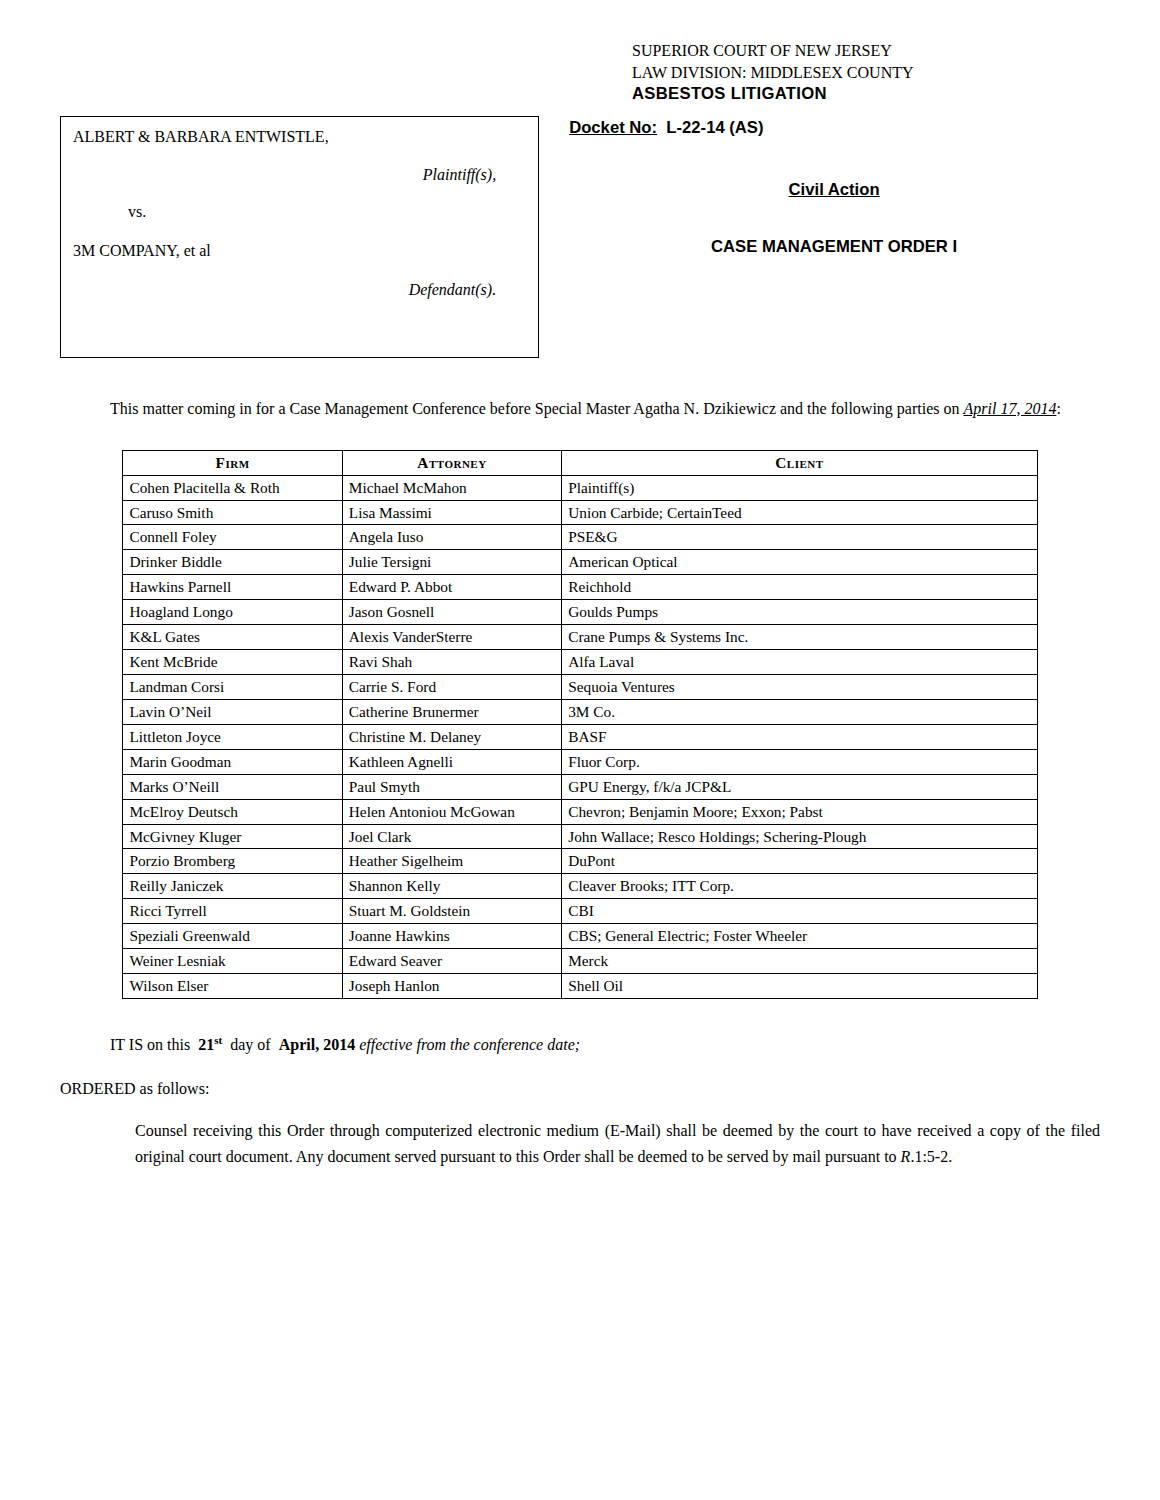SUPERIOR COURT OF NEW JERSEY
LAW DIVISION: MIDDLESEX COUNTY
ASBESTOS LITIGATION
| ALBERT & BARBARA ENTWISTLE, Plaintiff(s), vs. 3M COMPANY, et al Defendant(s). | Docket No: L-22-14 (AS) Civil Action CASE MANAGEMENT ORDER I |
This matter coming in for a Case Management Conference before Special Master Agatha N. Dzikiewicz and the following parties on April 17, 2014:
| Firm | Attorney | Client |
| --- | --- | --- |
| Cohen Placitella & Roth | Michael McMahon | Plaintiff(s) |
| Caruso Smith | Lisa Massimi | Union Carbide; CertainTeed |
| Connell Foley | Angela Iuso | PSE&G |
| Drinker Biddle | Julie Tersigni | American Optical |
| Hawkins Parnell | Edward P. Abbot | Reichhold |
| Hoagland Longo | Jason Gosnell | Goulds Pumps |
| K&L Gates | Alexis VanderSterre | Crane Pumps & Systems Inc. |
| Kent McBride | Ravi Shah | Alfa Laval |
| Landman Corsi | Carrie S. Ford | Sequoia Ventures |
| Lavin O’Neil | Catherine Brunermer | 3M Co. |
| Littleton Joyce | Christine M. Delaney | BASF |
| Marin Goodman | Kathleen Agnelli | Fluor Corp. |
| Marks O’Neill | Paul Smyth | GPU Energy, f/k/a JCP&L |
| McElroy Deutsch | Helen Antoniou McGowan | Chevron; Benjamin Moore; Exxon; Pabst |
| McGivney Kluger | Joel Clark | John Wallace; Resco Holdings; Schering-Plough |
| Porzio Bromberg | Heather Sigelheim | DuPont |
| Reilly Janiczek | Shannon Kelly | Cleaver Brooks; ITT Corp. |
| Ricci Tyrrell | Stuart M. Goldstein | CBI |
| Speziali Greenwald | Joanne Hawkins | CBS; General Electric; Foster Wheeler |
| Weiner Lesniak | Edward Seaver | Merck |
| Wilson Elser | Joseph Hanlon | Shell Oil |
IT IS on this 21st day of April, 2014 effective from the conference date;
ORDERED as follows:
Counsel receiving this Order through computerized electronic medium (E-Mail) shall be deemed by the court to have received a copy of the filed original court document. Any document served pursuant to this Order shall be deemed to be served by mail pursuant to R.1:5-2.